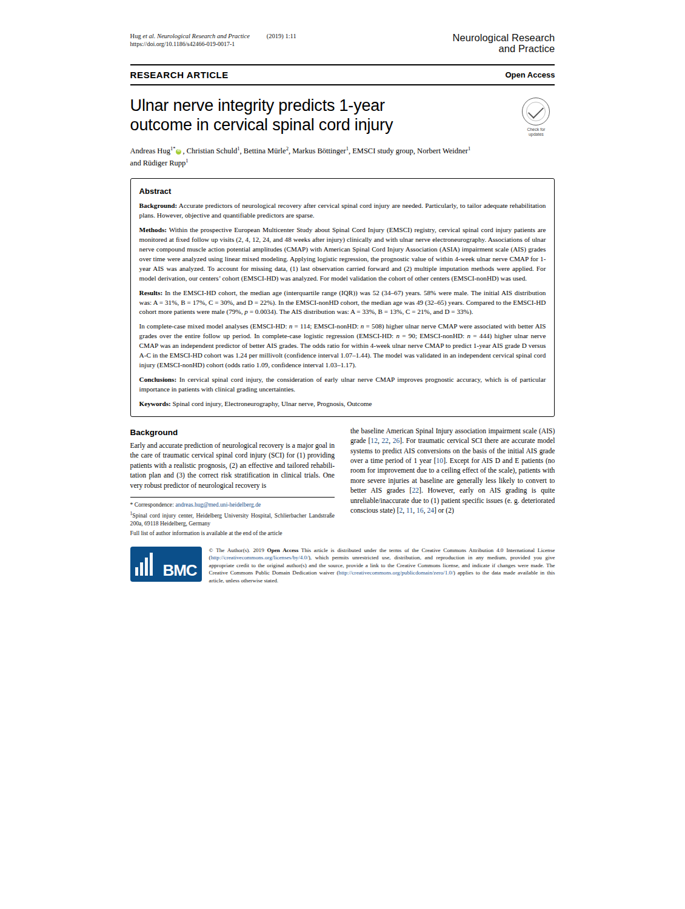Hug et al. Neurological Research and Practice (2019) 1:11
https://doi.org/10.1186/s42466-019-0017-1
Neurological Research
and Practice
RESEARCH ARTICLE
Open Access
Ulnar nerve integrity predicts 1-year
outcome in cervical spinal cord injury
Check for
updates
Andreas Hug1* , Christian Schuld1, Bettina Mürle2, Markus Böttinger1, EMSCI study group, Norbert Weidner1
and Rüdiger Rupp1
Abstract
Background: Accurate predictors of neurological recovery after cervical spinal cord injury are needed. Particularly, to tailor adequate rehabilitation plans. However, objective and quantifiable predictors are sparse.
Methods: Within the prospective European Multicenter Study about Spinal Cord Injury (EMSCI) registry, cervical spinal cord injury patients are monitored at fixed follow up visits (2, 4, 12, 24, and 48 weeks after injury) clinically and with ulnar nerve electroneurography. Associations of ulnar nerve compound muscle action potential amplitudes (CMAP) with American Spinal Cord Injury Association (ASIA) impairment scale (AIS) grades over time were analyzed using linear mixed modeling. Applying logistic regression, the prognostic value of within 4-week ulnar nerve CMAP for 1-year AIS was analyzed. To account for missing data, (1) last observation carried forward and (2) multiple imputation methods were applied. For model derivation, our centers’ cohort (EMSCI-HD) was analyzed. For model validation the cohort of other centers (EMSCI-nonHD) was used.
Results: In the EMSCI-HD cohort, the median age (interquartile range (IQR)) was 52 (34–67) years. 58% were male. The initial AIS distribution was: A = 31%, B = 17%, C = 30%, and D = 22%). In the EMSCI-nonHD cohort, the median age was 49 (32–65) years. Compared to the EMSCI-HD cohort more patients were male (79%, p = 0.0034). The AIS distribution was: A = 33%, B = 13%, C = 21%, and D = 33%).
In complete-case mixed model analyses (EMSCI-HD: n = 114; EMSCI-nonHD: n = 508) higher ulnar nerve CMAP were associated with better AIS grades over the entire follow up period. In complete-case logistic regression (EMSCI-HD: n = 90; EMSCI-nonHD: n = 444) higher ulnar nerve CMAP was an independent predictor of better AIS grades. The odds ratio for within 4-week ulnar nerve CMAP to predict 1-year AIS grade D versus A-C in the EMSCI-HD cohort was 1.24 per millivolt (confidence interval 1.07–1.44). The model was validated in an independent cervical spinal cord injury (EMSCI-nonHD) cohort (odds ratio 1.09, confidence interval 1.03–1.17).
Conclusions: In cervical spinal cord injury, the consideration of early ulnar nerve CMAP improves prognostic accuracy, which is of particular importance in patients with clinical grading uncertainties.
Keywords: Spinal cord injury, Electroneurography, Ulnar nerve, Prognosis, Outcome
Background
Early and accurate prediction of neurological recovery is a major goal in the care of traumatic cervical spinal cord injury (SCI) for (1) providing patients with a realistic prognosis, (2) an effective and tailored rehabilitation plan and (3) the correct risk stratification in clinical trials. One very robust predictor of neurological recovery is
* Correspondence: andreas.hug@med.uni-heidelberg.de
1Spinal cord injury center, Heidelberg University Hospital, Schlierbacher Landstraße 200a, 69118 Heidelberg, Germany
Full list of author information is available at the end of the article
the baseline American Spinal Injury association impairment scale (AIS) grade [12, 22, 26]. For traumatic cervical SCI there are accurate model systems to predict AIS conversions on the basis of the initial AIS grade over a time period of 1 year [10]. Except for AIS D and E patients (no room for improvement due to a ceiling effect of the scale), patients with more severe injuries at baseline are generally less likely to convert to better AIS grades [22]. However, early on AIS grading is quite unreliable/inaccurate due to (1) patient specific issues (e. g. deteriorated conscious state) [2, 11, 16, 24] or (2)
BMC
© The Author(s). 2019 Open Access This article is distributed under the terms of the Creative Commons Attribution 4.0 International License (http://creativecommons.org/licenses/by/4.0/), which permits unrestricted use, distribution, and reproduction in any medium, provided you give appropriate credit to the original author(s) and the source, provide a link to the Creative Commons license, and indicate if changes were made. The Creative Commons Public Domain Dedication waiver (http://creativecommons.org/publicdomain/zero/1.0/) applies to the data made available in this article, unless otherwise stated.